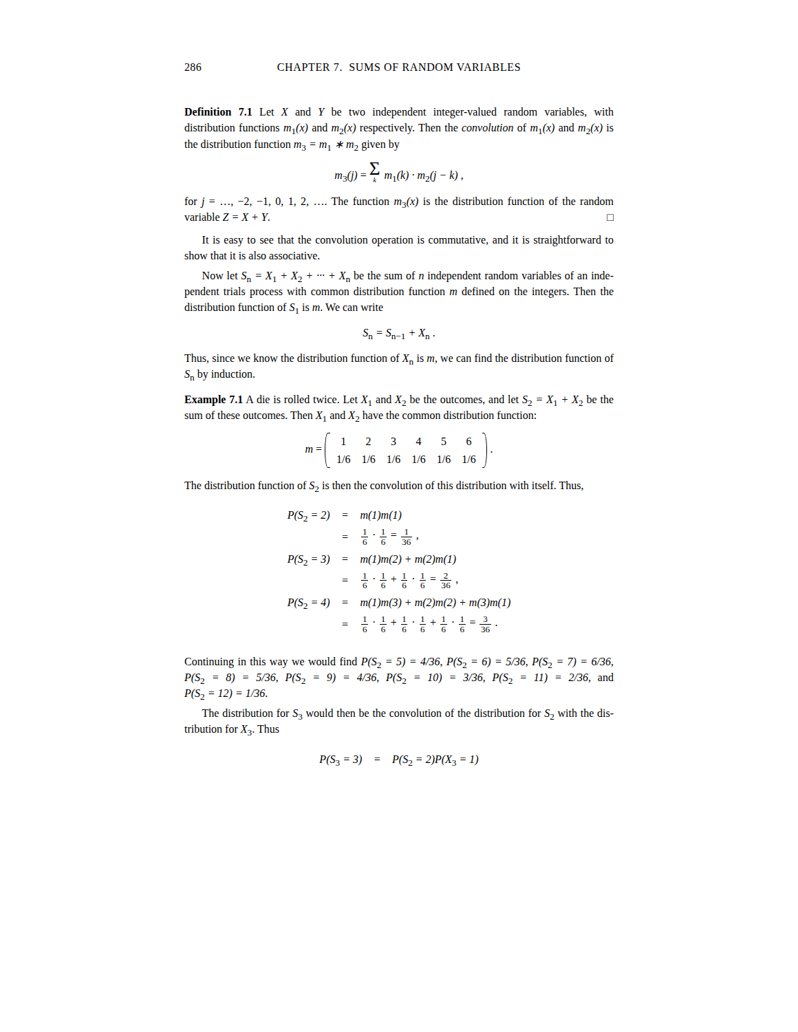286 Chapter 7. Sums of Random Variables
Definition 7.1 Let X and Y be two independent integer-valued random variables, with distribution functions m1(x) and m2(x) respectively. Then the convolution of m1(x) and m2(x) is the distribution function m3 = m1 ∗ m2 given by
m3(j) = Σk m1(k) · m2(j − k) ,
for j = …, −2, −1, 0, 1, 2, …. The function m3(x) is the distribution function of the random variable Z = X + Y.□
It is easy to see that the convolution operation is commutative, and it is straightforward to show that it is also associative.
Now let Sn = X1 + X2 + ··· + Xn be the sum of n independent random variables of an independent trials process with common distribution function m defined on the integers. Then the distribution function of S1 is m. We can write
Sn = Sn−1 + Xn .
Thus, since we know the distribution function of Xn is m, we can find the distribution function of Sn by induction.
Example 7.1 A die is rolled twice. Let X1 and X2 be the outcomes, and let S2 = X1 + X2 be the sum of these outcomes. Then X1 and X2 have the common distribution function:
m =
| 1 | 2 | 3 | 4 | 5 | 6 |
| 1/6 | 1/6 | 1/6 | 1/6 | 1/6 | 1/6 |
.
The distribution function of S2 is then the convolution of this distribution with itself. Thus,
| P(S 2 = 2) | = | m(1)m(1) |
| | = | 1 6 · 1 6 = 1 36 , |
| P(S 2 = 3) | = | m(1)m(2) + m(2)m(1) |
| | = | 1 6 · 1 6 + 1 6 · 1 6 = 2 36 , |
| P(S 2 = 4) | = | m(1)m(3) + m(2)m(2) + m(3)m(1) |
| | = | 1 6 · 1 6 + 1 6 · 1 6 + 1 6 · 1 6 = 3 36 . |
Continuing in this way we would find P(S2 = 5) = 4/36, P(S2 = 6) = 5/36, P(S2 = 7) = 6/36, P(S2 = 8) = 5/36, P(S2 = 9) = 4/36, P(S2 = 10) = 3/36, P(S2 = 11) = 2/36, and P(S2 = 12) = 1/36.
The distribution for S3 would then be the convolution of the distribution for S2 with the distribution for X3. Thus
| P(S 3 = 3) | = | P(S 2 = 2)P(X 3 = 1) |